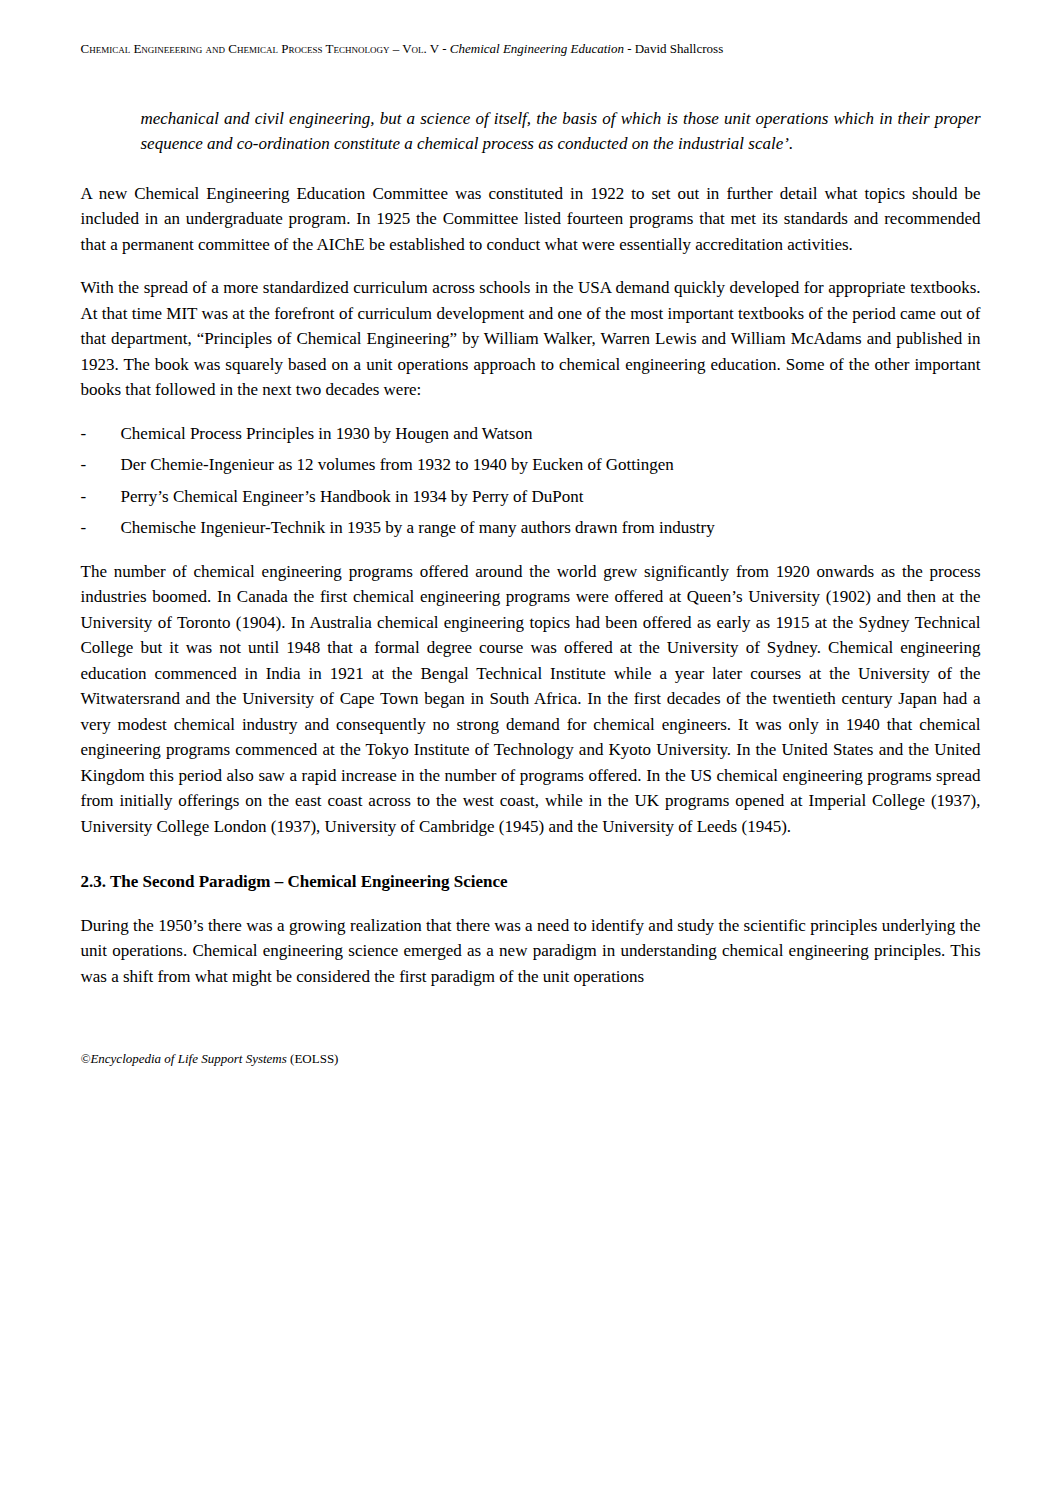Chemical Engineeering and Chemical Process Technology – Vol. V - Chemical Engineering Education - David Shallcross
mechanical and civil engineering, but a science of itself, the basis of which is those unit operations which in their proper sequence and co-ordination constitute a chemical process as conducted on the industrial scale’.
A new Chemical Engineering Education Committee was constituted in 1922 to set out in further detail what topics should be included in an undergraduate program. In 1925 the Committee listed fourteen programs that met its standards and recommended that a permanent committee of the AIChE be established to conduct what were essentially accreditation activities.
With the spread of a more standardized curriculum across schools in the USA demand quickly developed for appropriate textbooks. At that time MIT was at the forefront of curriculum development and one of the most important textbooks of the period came out of that department, “Principles of Chemical Engineering” by William Walker, Warren Lewis and William McAdams and published in 1923. The book was squarely based on a unit operations approach to chemical engineering education. Some of the other important books that followed in the next two decades were:
Chemical Process Principles in 1930 by Hougen and Watson
Der Chemie-Ingenieur as 12 volumes from 1932 to 1940 by Eucken of Gottingen
Perry’s Chemical Engineer’s Handbook in 1934 by Perry of DuPont
Chemische Ingenieur-Technik in 1935 by a range of many authors drawn from industry
The number of chemical engineering programs offered around the world grew significantly from 1920 onwards as the process industries boomed. In Canada the first chemical engineering programs were offered at Queen’s University (1902) and then at the University of Toronto (1904). In Australia chemical engineering topics had been offered as early as 1915 at the Sydney Technical College but it was not until 1948 that a formal degree course was offered at the University of Sydney. Chemical engineering education commenced in India in 1921 at the Bengal Technical Institute while a year later courses at the University of the Witwatersrand and the University of Cape Town began in South Africa. In the first decades of the twentieth century Japan had a very modest chemical industry and consequently no strong demand for chemical engineers. It was only in 1940 that chemical engineering programs commenced at the Tokyo Institute of Technology and Kyoto University. In the United States and the United Kingdom this period also saw a rapid increase in the number of programs offered. In the US chemical engineering programs spread from initially offerings on the east coast across to the west coast, while in the UK programs opened at Imperial College (1937), University College London (1937), University of Cambridge (1945) and the University of Leeds (1945).
2.3. The Second Paradigm – Chemical Engineering Science
During the 1950’s there was a growing realization that there was a need to identify and study the scientific principles underlying the unit operations. Chemical engineering science emerged as a new paradigm in understanding chemical engineering principles. This was a shift from what might be considered the first paradigm of the unit operations
©Encyclopedia of Life Support Systems (EOLSS)